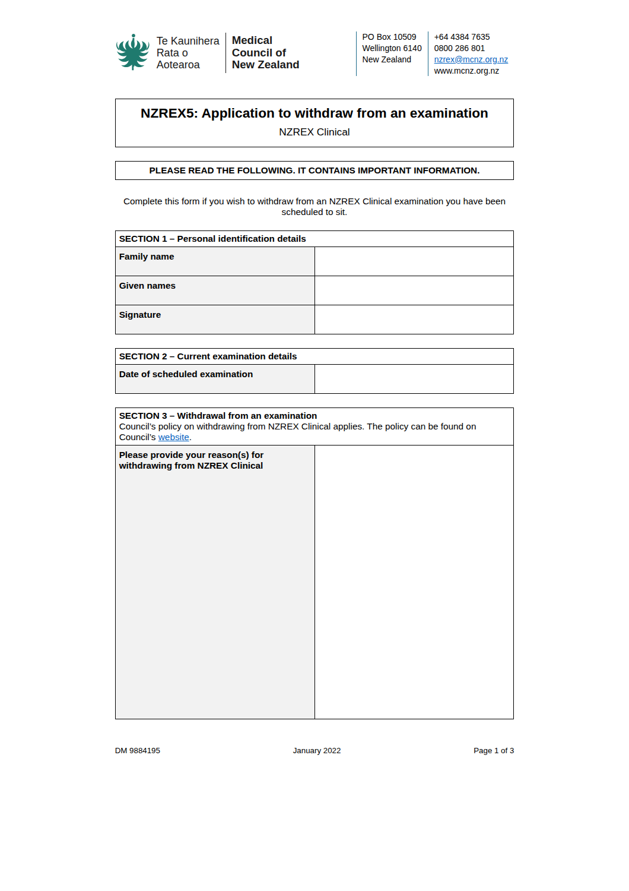Te Kaunihera
Rata o
Aotearoa
Medical
Council of
New Zealand
PO Box 10509
Wellington 6140
New Zealand
+64 4384 7635
0800 286 801
nzrex@mcnz.org.nz
www.mcnz.org.nz
NZREX5: Application to withdraw from an examination
NZREX Clinical
PLEASE READ THE FOLLOWING. IT CONTAINS IMPORTANT INFORMATION.
Complete this form if you wish to withdraw from an NZREX Clinical examination you have been scheduled to sit.
| SECTION 1 – Personal identification details |
| Family name | |
| Given names | |
| Signature | |
| SECTION 2 – Current examination details |
| Date of scheduled examination | |
| SECTION 3 – Withdrawal from an examination Council’s policy on withdrawing from NZREX Clinical applies. The policy can be found on Council’s website . |
| Please provide your reason(s) for withdrawing from NZREX Clinical | |
DM 9884195
January 2022
Page 1 of 3